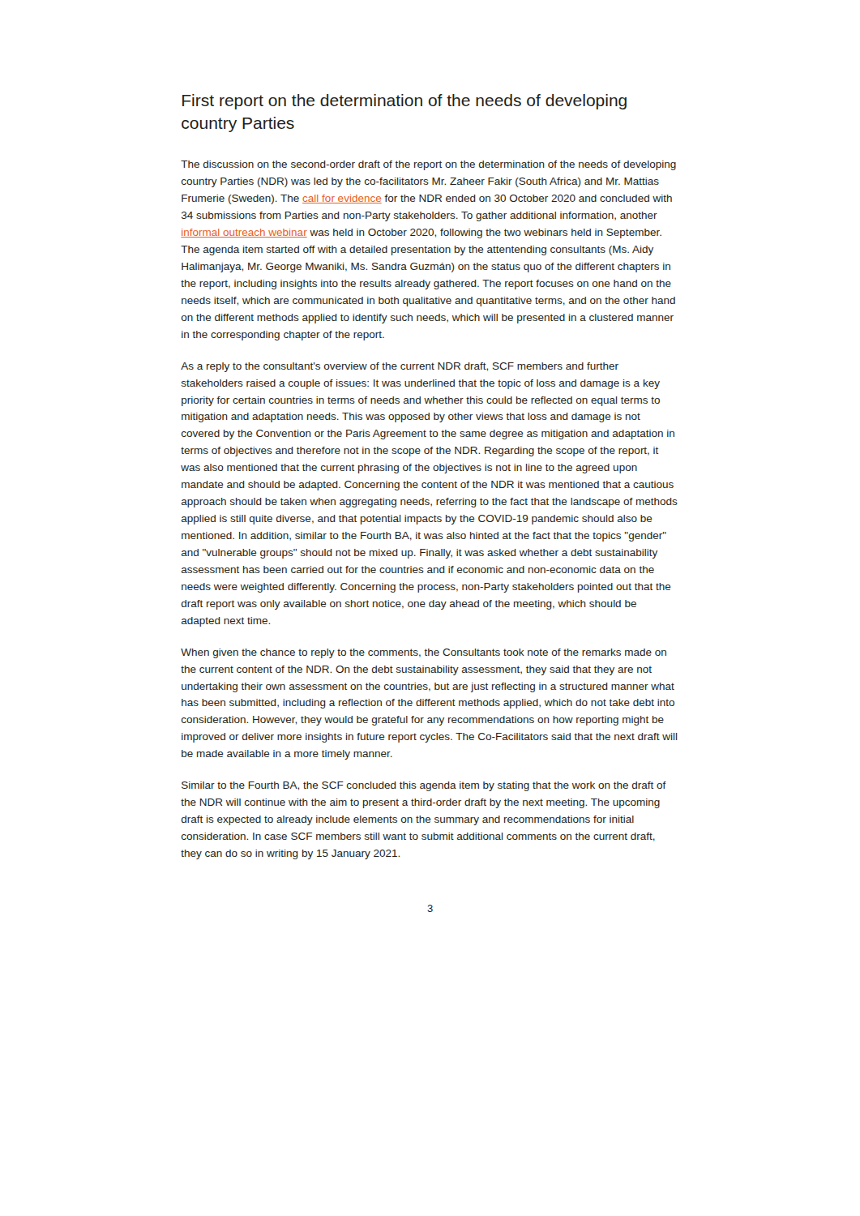First report on the determination of the needs of developing country Parties
The discussion on the second-order draft of the report on the determination of the needs of developing country Parties (NDR) was led by the co-facilitators Mr. Zaheer Fakir (South Africa) and Mr. Mattias Frumerie (Sweden). The call for evidence for the NDR ended on 30 October 2020 and concluded with 34 submissions from Parties and non-Party stakeholders. To gather additional information, another informal outreach webinar was held in October 2020, following the two webinars held in September. The agenda item started off with a detailed presentation by the attentending consultants (Ms. Aidy Halimanjaya, Mr. George Mwaniki, Ms. Sandra Guzmán) on the status quo of the different chapters in the report, including insights into the results already gathered. The report focuses on one hand on the needs itself, which are communicated in both qualitative and quantitative terms, and on the other hand on the different methods applied to identify such needs, which will be presented in a clustered manner in the corresponding chapter of the report.
As a reply to the consultant's overview of the current NDR draft, SCF members and further stakeholders raised a couple of issues: It was underlined that the topic of loss and damage is a key priority for certain countries in terms of needs and whether this could be reflected on equal terms to mitigation and adaptation needs. This was opposed by other views that loss and damage is not covered by the Convention or the Paris Agreement to the same degree as mitigation and adaptation in terms of objectives and therefore not in the scope of the NDR. Regarding the scope of the report, it was also mentioned that the current phrasing of the objectives is not in line to the agreed upon mandate and should be adapted. Concerning the content of the NDR it was mentioned that a cautious approach should be taken when aggregating needs, referring to the fact that the landscape of methods applied is still quite diverse, and that potential impacts by the COVID-19 pandemic should also be mentioned. In addition, similar to the Fourth BA, it was also hinted at the fact that the topics "gender" and "vulnerable groups" should not be mixed up. Finally, it was asked whether a debt sustainability assessment has been carried out for the countries and if economic and non-economic data on the needs were weighted differently. Concerning the process, non-Party stakeholders pointed out that the draft report was only available on short notice, one day ahead of the meeting, which should be adapted next time.
When given the chance to reply to the comments, the Consultants took note of the remarks made on the current content of the NDR. On the debt sustainability assessment, they said that they are not undertaking their own assessment on the countries, but are just reflecting in a structured manner what has been submitted, including a reflection of the different methods applied, which do not take debt into consideration. However, they would be grateful for any recommendations on how reporting might be improved or deliver more insights in future report cycles. The Co-Facilitators said that the next draft will be made available in a more timely manner.
Similar to the Fourth BA, the SCF concluded this agenda item by stating that the work on the draft of the NDR will continue with the aim to present a third-order draft by the next meeting. The upcoming draft is expected to already include elements on the summary and recommendations for initial consideration. In case SCF members still want to submit additional comments on the current draft, they can do so in writing by 15 January 2021.
3